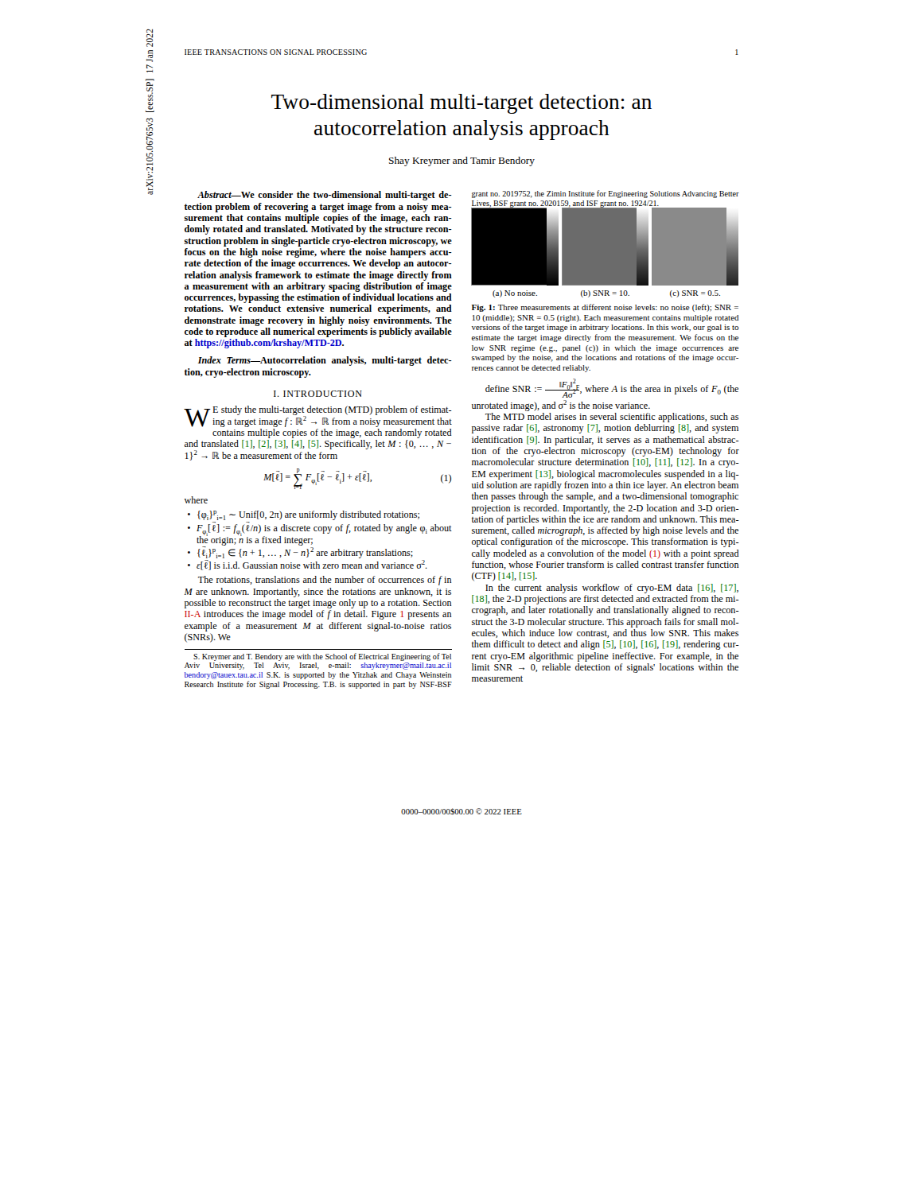IEEE Transactions on Signal Processing
1
arXiv:2105.06765v3 [eess.SP] 17 Jan 2022
Two-dimensional multi-target detection: an
autocorrelation analysis approach
Shay Kreymer and Tamir Bendory
Abstract—We consider the two-dimensional multi-target detection problem of recovering a target image from a noisy measurement that contains multiple copies of the image, each randomly rotated and translated. Motivated by the structure reconstruction problem in single-particle cryo-electron microscopy, we focus on the high noise regime, where the noise hampers accurate detection of the image occurrences. We develop an autocorrelation analysis framework to estimate the image directly from a measurement with an arbitrary spacing distribution of image occurrences, bypassing the estimation of individual locations and rotations. We conduct extensive numerical experiments, and demonstrate image recovery in highly noisy environments. The code to reproduce all numerical experiments is publicly available at https://github.com/krshay/MTD-2D.
Index Terms—Autocorrelation analysis, multi-target detection, cryo-electron microscopy.
I. Introduction
WE study the multi-target detection (MTD) problem of estimating a target image f : ℝ2 → ℝ from a noisy measurement that contains multiple copies of the image, each randomly rotated and translated [1], [2], [3], [4], [5]. Specifically, let M : {0, … , N − 1}2 → ℝ be a measurement of the form
M[ℓ] = p∑i=1 Fφi[ℓ − ℓi] + ε[ℓ], (1)
where
{φi}pi=1 ∼ Unif[0, 2π) are uniformly distributed rotations;
Fφi[ℓ] := fφi(ℓ/n) is a discrete copy of f, rotated by angle φi about the origin; n is a fixed integer;
{ℓi}pi=1 ∈ {n + 1, … , N − n}2 are arbitrary translations;
ε[ℓ] is i.i.d. Gaussian noise with zero mean and variance σ2.
The rotations, translations and the number of occurrences of f in M are unknown. Importantly, since the rotations are unknown, it is possible to reconstruct the target image only up to a rotation. Section II-A introduces the image model of f in detail. Figure 1 presents an example of a measurement M at different signal-to-noise ratios (SNRs). We
S. Kreymer and T. Bendory are with the School of Electrical Engineering of Tel Aviv University, Tel Aviv, Israel, e-mail: shaykreymer@mail.tau.ac.il bendory@tauex.tau.ac.il S.K. is supported by the Yitzhak and Chaya Weinstein Research Institute for Signal Processing. T.B. is supported in part by NSF-BSF grant no. 2019752, the Zimin Institute for Engineering Solutions Advancing Better Lives, BSF grant no. 2020159, and ISF grant no. 1924/21.
(a) No noise.
(b) SNR = 10.
(c) SNR = 0.5.
Fig. 1: Three measurements at different noise levels: no noise (left); SNR = 10 (middle); SNR = 0.5 (right). Each measurement contains multiple rotated versions of the target image in arbitrary locations. In this work, our goal is to estimate the target image directly from the measurement. We focus on the low SNR regime (e.g., panel (c)) in which the image occurrences are swamped by the noise, and the locations and rotations of the image occurrences cannot be detected reliably.
define SNR := ‖F0‖2F Aσ2, where A is the area in pixels of F0 (the unrotated image), and σ2 is the noise variance.
The MTD model arises in several scientific applications, such as passive radar [6], astronomy [7], motion deblurring [8], and system identification [9]. In particular, it serves as a mathematical abstraction of the cryo-electron microscopy (cryo-EM) technology for macromolecular structure determination [10], [11], [12]. In a cryo-EM experiment [13], biological macromolecules suspended in a liquid solution are rapidly frozen into a thin ice layer. An electron beam then passes through the sample, and a two-dimensional tomographic projection is recorded. Importantly, the 2-D location and 3-D orientation of particles within the ice are random and unknown. This measurement, called micrograph, is affected by high noise levels and the optical configuration of the microscope. This transformation is typically modeled as a convolution of the model (1) with a point spread function, whose Fourier transform is called contrast transfer function (CTF) [14], [15].
In the current analysis workflow of cryo-EM data [16], [17], [18], the 2-D projections are first detected and extracted from the micrograph, and later rotationally and translationally aligned to reconstruct the 3-D molecular structure. This approach fails for small molecules, which induce low contrast, and thus low SNR. This makes them difficult to detect and align [5], [10], [16], [19], rendering current cryo-EM algorithmic pipeline ineffective. For example, in the limit SNR → 0, reliable detection of signals' locations within the measurement
0000–0000/00$00.00 © 2022 IEEE